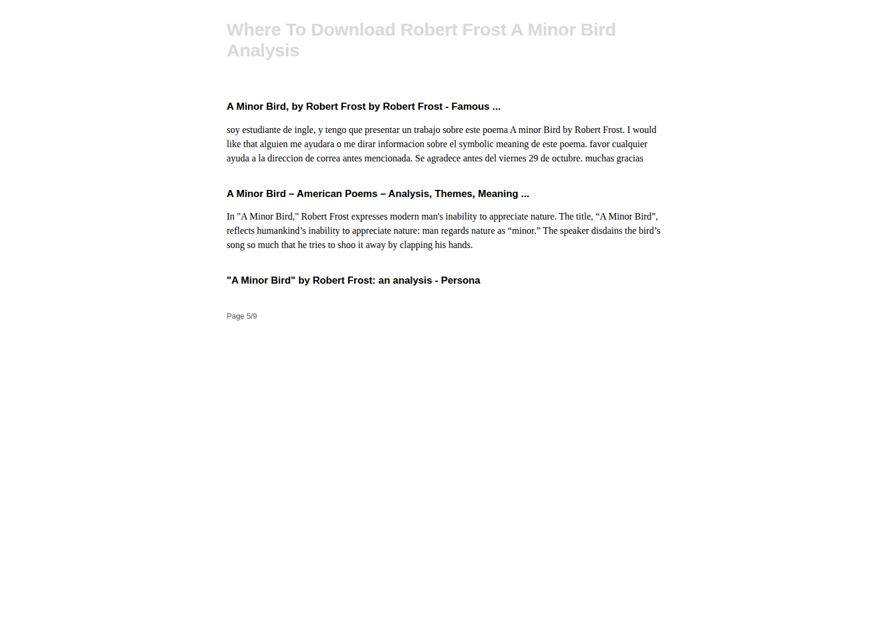Where To Download Robert Frost A Minor Bird Analysis
A Minor Bird, by Robert Frost by Robert Frost - Famous ...
soy estudiante de ingle, y tengo que presentar un trabajo sobre este poema A minor Bird by Robert Frost. I would like that alguien me ayudara o me dirar informacion sobre el symbolic meaning de este poema. favor cualquier ayuda a la direccion de correa antes mencionada. Se agradece antes del viernes 29 de octubre. muchas gracias
A Minor Bird – American Poems – Analysis, Themes, Meaning ...
In "A Minor Bird," Robert Frost expresses modern man's inability to appreciate nature. The title, “A Minor Bird”, reflects humankind’s inability to appreciate nature: man regards nature as “minor.” The speaker disdains the bird’s song so much that he tries to shoo it away by clapping his hands.
"A Minor Bird" by Robert Frost: an analysis - Persona
Page 5/9